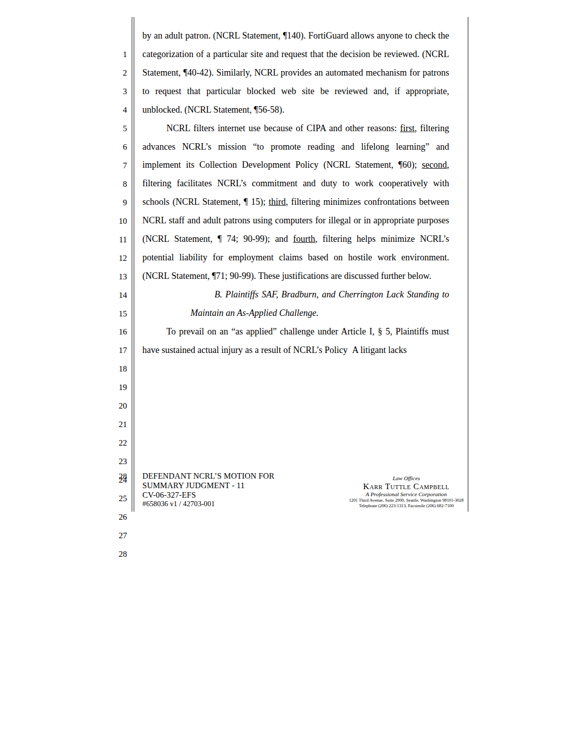1
2
3
4
5
6
7
8
9
10
11
12
13
14
15
16
17
18
19
20
21
22
23
24
25
26
27
28
by an adult patron. (NCRL Statement, ¶140). FortiGuard allows anyone to check the categorization of a particular site and request that the decision be reviewed. (NCRL Statement, ¶40-42). Similarly, NCRL provides an automated mechanism for patrons to request that particular blocked web site be reviewed and, if appropriate, unblocked. (NCRL Statement, ¶56-58).
NCRL filters internet use because of CIPA and other reasons: first, filtering advances NCRL’s mission “to promote reading and lifelong learning” and implement its Collection Development Policy (NCRL Statement, ¶60); second, filtering facilitates NCRL’s commitment and duty to work cooperatively with schools (NCRL Statement, ¶ 15); third, filtering minimizes confrontations between NCRL staff and adult patrons using computers for illegal or in appropriate purposes (NCRL Statement, ¶ 74; 90-99); and fourth, filtering helps minimize NCRL’s potential liability for employment claims based on hostile work environment. (NCRL Statement, ¶71; 90-99). These justifications are discussed further below.
B. Plaintiffs SAF, Bradburn, and Cherrington Lack Standing to Maintain an As-Applied Challenge.
To prevail on an “as applied” challenge under Article I, § 5, Plaintiffs must have sustained actual injury as a result of NCRL’s Policy A litigant lacks
28
DEFENDANT NCRL’S MOTION FOR
SUMMARY JUDGMENT - 11
CV-06-327-EFS
#658036 v1 / 42703-001
Law Offices
Karr Tuttle Campbell
A Professional Service Corporation
1201 Third Avenue, Suite 2900, Seattle, Washington 98101-3028
Telephone (206) 223-1313, Facsimile (206) 682-7100